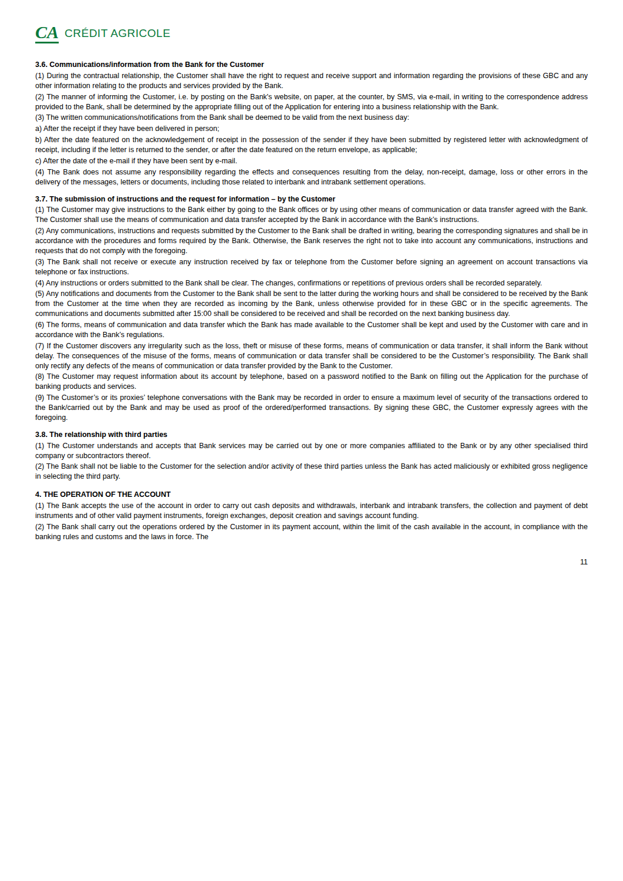CA CRÉDIT AGRICOLE
3.6. Communications/information from the Bank for the Customer
(1) During the contractual relationship, the Customer shall have the right to request and receive support and information regarding the provisions of these GBC and any other information relating to the products and services provided by the Bank.
(2) The manner of informing the Customer, i.e. by posting on the Bank's website, on paper, at the counter, by SMS, via e-mail, in writing to the correspondence address provided to the Bank, shall be determined by the appropriate filling out of the Application for entering into a business relationship with the Bank.
(3) The written communications/notifications from the Bank shall be deemed to be valid from the next business day:
a) After the receipt if they have been delivered in person;
b) After the date featured on the acknowledgement of receipt in the possession of the sender if they have been submitted by registered letter with acknowledgment of receipt, including if the letter is returned to the sender, or after the date featured on the return envelope, as applicable;
c) After the date of the e-mail if they have been sent by e-mail.
(4) The Bank does not assume any responsibility regarding the effects and consequences resulting from the delay, non-receipt, damage, loss or other errors in the delivery of the messages, letters or documents, including those related to interbank and intrabank settlement operations.
3.7. The submission of instructions and the request for information – by the Customer
(1) The Customer may give instructions to the Bank either by going to the Bank offices or by using other means of communication or data transfer agreed with the Bank. The Customer shall use the means of communication and data transfer accepted by the Bank in accordance with the Bank’s instructions.
(2) Any communications, instructions and requests submitted by the Customer to the Bank shall be drafted in writing, bearing the corresponding signatures and shall be in accordance with the procedures and forms required by the Bank. Otherwise, the Bank reserves the right not to take into account any communications, instructions and requests that do not comply with the foregoing.
(3) The Bank shall not receive or execute any instruction received by fax or telephone from the Customer before signing an agreement on account transactions via telephone or fax instructions.
(4) Any instructions or orders submitted to the Bank shall be clear. The changes, confirmations or repetitions of previous orders shall be recorded separately.
(5) Any notifications and documents from the Customer to the Bank shall be sent to the latter during the working hours and shall be considered to be received by the Bank from the Customer at the time when they are recorded as incoming by the Bank, unless otherwise provided for in these GBC or in the specific agreements. The communications and documents submitted after 15:00 shall be considered to be received and shall be recorded on the next banking business day.
(6) The forms, means of communication and data transfer which the Bank has made available to the Customer shall be kept and used by the Customer with care and in accordance with the Bank’s regulations.
(7) If the Customer discovers any irregularity such as the loss, theft or misuse of these forms, means of communication or data transfer, it shall inform the Bank without delay. The consequences of the misuse of the forms, means of communication or data transfer shall be considered to be the Customer’s responsibility. The Bank shall only rectify any defects of the means of communication or data transfer provided by the Bank to the Customer.
(8) The Customer may request information about its account by telephone, based on a password notified to the Bank on filling out the Application for the purchase of banking products and services.
(9) The Customer’s or its proxies’ telephone conversations with the Bank may be recorded in order to ensure a maximum level of security of the transactions ordered to the Bank/carried out by the Bank and may be used as proof of the ordered/performed transactions. By signing these GBC, the Customer expressly agrees with the foregoing.
3.8. The relationship with third parties
(1) The Customer understands and accepts that Bank services may be carried out by one or more companies affiliated to the Bank or by any other specialised third company or subcontractors thereof.
(2) The Bank shall not be liable to the Customer for the selection and/or activity of these third parties unless the Bank has acted maliciously or exhibited gross negligence in selecting the third party.
4. THE OPERATION OF THE ACCOUNT
(1) The Bank accepts the use of the account in order to carry out cash deposits and withdrawals, interbank and intrabank transfers, the collection and payment of debt instruments and of other valid payment instruments, foreign exchanges, deposit creation and savings account funding.
(2) The Bank shall carry out the operations ordered by the Customer in its payment account, within the limit of the cash available in the account, in compliance with the banking rules and customs and the laws in force. The
11